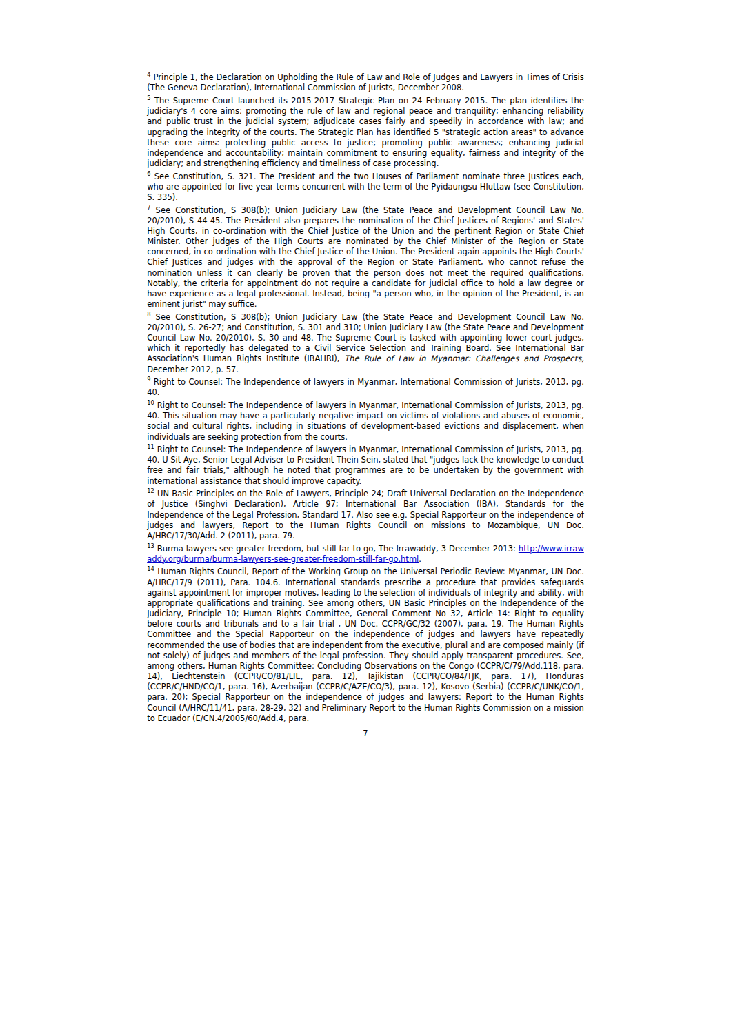4 Principle 1, the Declaration on Upholding the Rule of Law and Role of Judges and Lawyers in Times of Crisis (The Geneva Declaration), International Commission of Jurists, December 2008.
5 The Supreme Court launched its 2015-2017 Strategic Plan on 24 February 2015. The plan identifies the judiciary's 4 core aims: promoting the rule of law and regional peace and tranquility; enhancing reliability and public trust in the judicial system; adjudicate cases fairly and speedily in accordance with law; and upgrading the integrity of the courts. The Strategic Plan has identified 5 "strategic action areas" to advance these core aims: protecting public access to justice; promoting public awareness; enhancing judicial independence and accountability; maintain commitment to ensuring equality, fairness and integrity of the judiciary; and strengthening efficiency and timeliness of case processing.
6 See Constitution, S. 321. The President and the two Houses of Parliament nominate three Justices each, who are appointed for five-year terms concurrent with the term of the Pyidaungsu Hluttaw (see Constitution, S. 335).
7 See Constitution, S 308(b); Union Judiciary Law (the State Peace and Development Council Law No. 20/2010), S 44-45. The President also prepares the nomination of the Chief Justices of Regions' and States' High Courts, in co-ordination with the Chief Justice of the Union and the pertinent Region or State Chief Minister. Other judges of the High Courts are nominated by the Chief Minister of the Region or State concerned, in co-ordination with the Chief Justice of the Union. The President again appoints the High Courts' Chief Justices and judges with the approval of the Region or State Parliament, who cannot refuse the nomination unless it can clearly be proven that the person does not meet the required qualifications. Notably, the criteria for appointment do not require a candidate for judicial office to hold a law degree or have experience as a legal professional. Instead, being "a person who, in the opinion of the President, is an eminent jurist" may suffice.
8 See Constitution, S 308(b); Union Judiciary Law (the State Peace and Development Council Law No. 20/2010), S. 26-27; and Constitution, S. 301 and 310; Union Judiciary Law (the State Peace and Development Council Law No. 20/2010), S. 30 and 48. The Supreme Court is tasked with appointing lower court judges, which it reportedly has delegated to a Civil Service Selection and Training Board. See International Bar Association's Human Rights Institute (IBAHRI), The Rule of Law in Myanmar: Challenges and Prospects, December 2012, p. 57.
9 Right to Counsel: The Independence of lawyers in Myanmar, International Commission of Jurists, 2013, pg. 40.
10 Right to Counsel: The Independence of lawyers in Myanmar, International Commission of Jurists, 2013, pg. 40. This situation may have a particularly negative impact on victims of violations and abuses of economic, social and cultural rights, including in situations of development-based evictions and displacement, when individuals are seeking protection from the courts.
11 Right to Counsel: The Independence of lawyers in Myanmar, International Commission of Jurists, 2013, pg. 40. U Sit Aye, Senior Legal Adviser to President Thein Sein, stated that "judges lack the knowledge to conduct free and fair trials," although he noted that programmes are to be undertaken by the government with international assistance that should improve capacity.
12 UN Basic Principles on the Role of Lawyers, Principle 24; Draft Universal Declaration on the Independence of Justice (Singhvi Declaration), Article 97; International Bar Association (IBA), Standards for the Independence of the Legal Profession, Standard 17. Also see e.g. Special Rapporteur on the independence of judges and lawyers, Report to the Human Rights Council on missions to Mozambique, UN Doc. A/HRC/17/30/Add. 2 (2011), para. 79.
13 Burma lawyers see greater freedom, but still far to go, The Irrawaddy, 3 December 2013: http://www.irrawaddy.org/burma/burma-lawyers-see-greater-freedom-still-far-go.html.
14 Human Rights Council, Report of the Working Group on the Universal Periodic Review: Myanmar, UN Doc. A/HRC/17/9 (2011), Para. 104.6. International standards prescribe a procedure that provides safeguards against appointment for improper motives, leading to the selection of individuals of integrity and ability, with appropriate qualifications and training. See among others, UN Basic Principles on the Independence of the Judiciary, Principle 10; Human Rights Committee, General Comment No 32, Article 14: Right to equality before courts and tribunals and to a fair trial , UN Doc. CCPR/GC/32 (2007), para. 19. The Human Rights Committee and the Special Rapporteur on the independence of judges and lawyers have repeatedly recommended the use of bodies that are independent from the executive, plural and are composed mainly (if not solely) of judges and members of the legal profession. They should apply transparent procedures. See, among others, Human Rights Committee: Concluding Observations on the Congo (CCPR/C/79/Add.118, para. 14), Liechtenstein (CCPR/CO/81/LIE, para. 12), Tajikistan (CCPR/CO/84/TJK, para. 17), Honduras (CCPR/C/HND/CO/1, para. 16), Azerbaijan (CCPR/C/AZE/CO/3), para. 12), Kosovo (Serbia) (CCPR/C/UNK/CO/1, para. 20); Special Rapporteur on the independence of judges and lawyers: Report to the Human Rights Council (A/HRC/11/41, para. 28-29, 32) and Preliminary Report to the Human Rights Commission on a mission to Ecuador (E/CN.4/2005/60/Add.4, para.
7